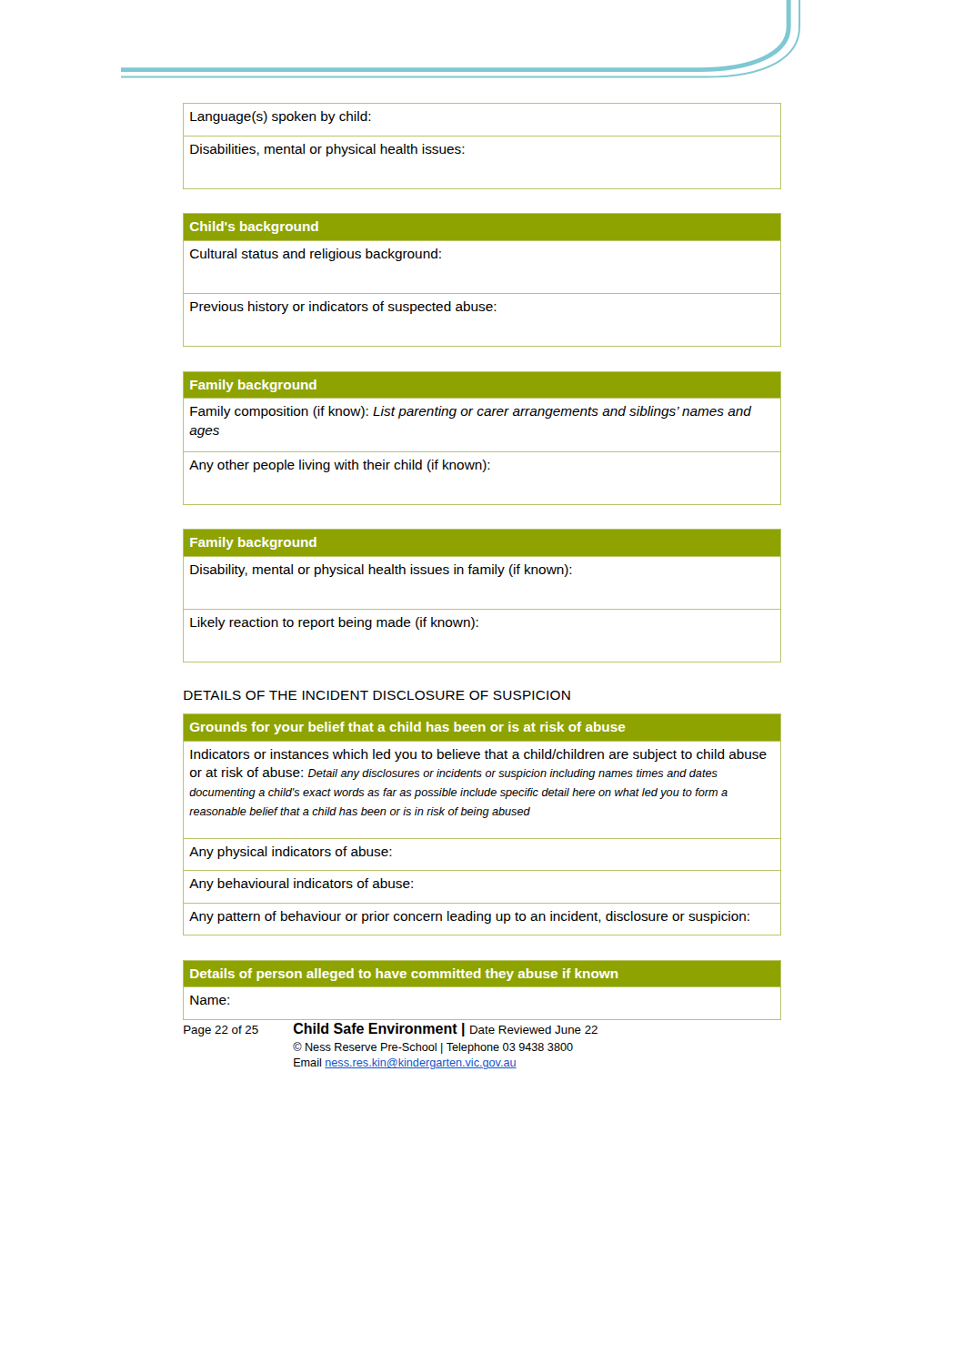| Language(s) spoken by child: |
| Disabilities, mental or physical health issues: |
| Child's background |
| Cultural status and religious background: |
| Previous history or indicators of suspected abuse: |
| Family background |
| Family composition (if know): List parenting or carer arrangements and siblings’ names and ages |
| Any other people living with their child (if known): |
| Family background |
| Disability, mental or physical health issues in family (if known): |
| Likely reaction to report being made (if known): |
DETAILS OF THE INCIDENT DISCLOSURE OF SUSPICION
| Grounds for your belief that a child has been or is at risk of abuse |
| Indicators or instances which led you to believe that a child/children are subject to child abuse or at risk of abuse: Detail any disclosures or incidents or suspicion including names times and dates documenting a child's exact words as far as possible include specific detail here on what led you to form a reasonable belief that a child has been or is in risk of being abused |
| Any physical indicators of abuse: |
| Any behavioural indicators of abuse: |
| Any pattern of behaviour or prior concern leading up to an incident, disclosure or suspicion: |
| Details of person alleged to have committed they abuse if known |
| Name: |
Page 22 of 25
Child Safe Environment | Date Reviewed June 22
© Ness Reserve Pre-School | Telephone 03 9438 3800
Email ness.res.kin@kindergarten.vic.gov.au